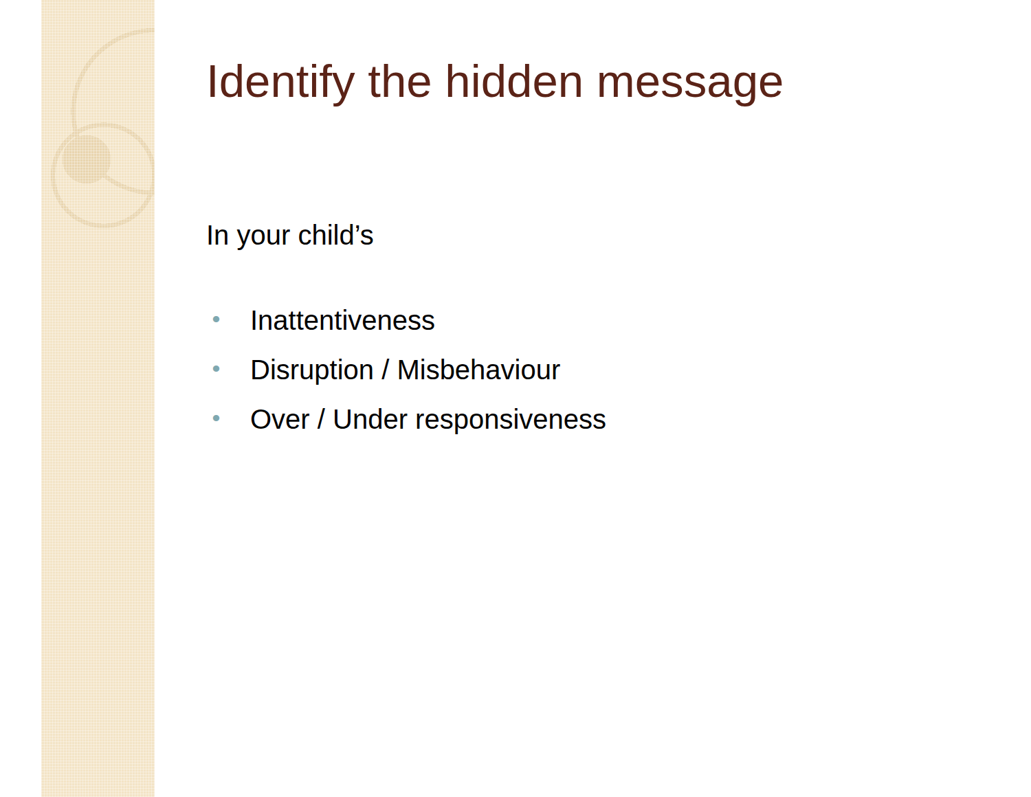Identify the hidden message
In your child’s
Inattentiveness
Disruption / Misbehaviour
Over / Under responsiveness